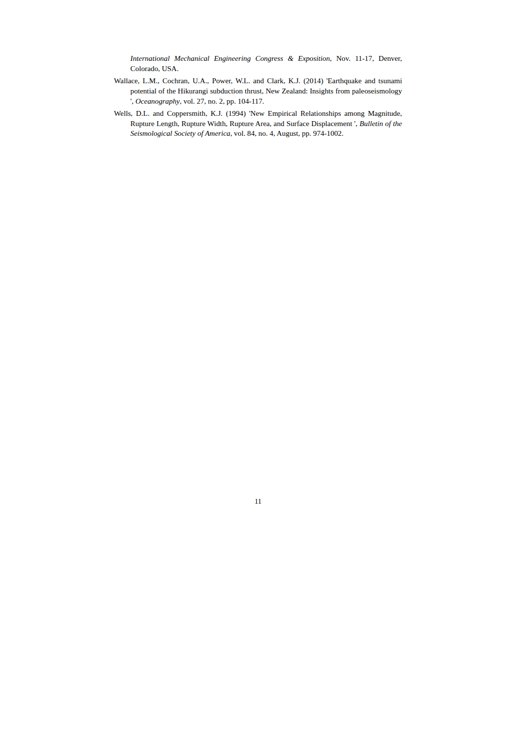International Mechanical Engineering Congress & Exposition, Nov. 11-17, Denver, Colorado, USA.
Wallace, L.M., Cochran, U.A., Power, W.L. and Clark, K.J. (2014) 'Earthquake and tsunami potential of the Hikurangi subduction thrust, New Zealand: Insights from paleoseismology ', Oceanography, vol. 27, no. 2, pp. 104-117.
Wells, D.L. and Coppersmith, K.J. (1994) 'New Empirical Relationships among Magnitude, Rupture Length, Rupture Width, Rupture Area, and Surface Displacement ', Bulletin of the Seismological Society of America, vol. 84, no. 4, August, pp. 974-1002.
11